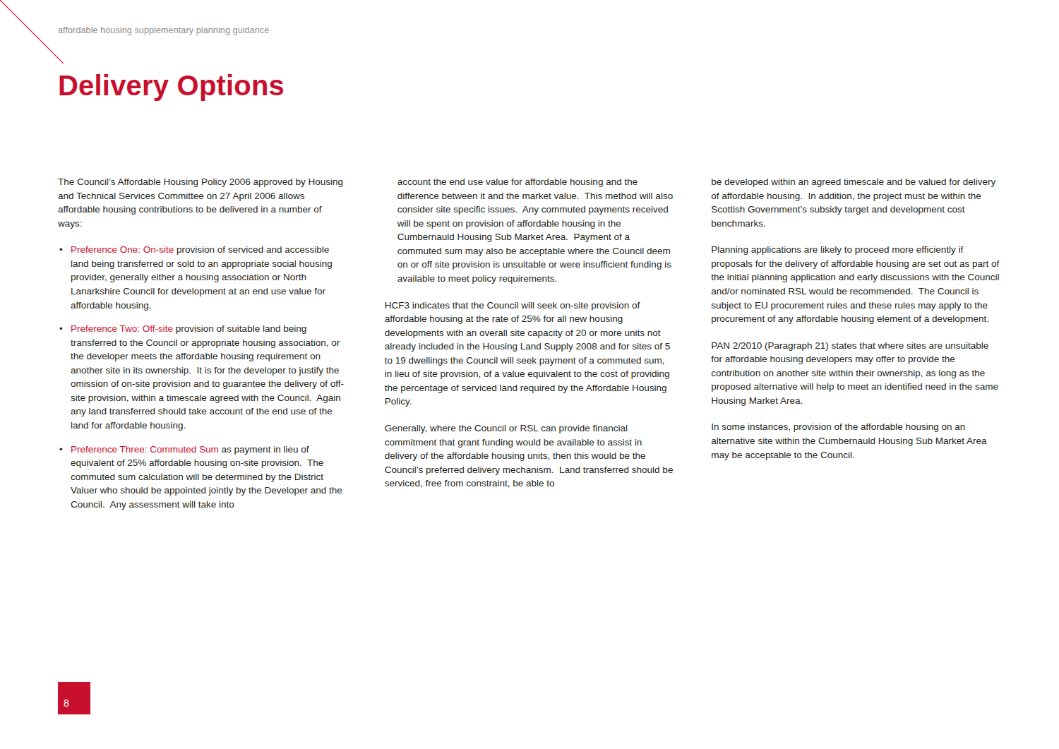affordable housing supplementary planning guidance
Delivery Options
The Council’s Affordable Housing Policy 2006 approved by Housing and Technical Services Committee on 27 April 2006 allows affordable housing contributions to be delivered in a number of ways:
Preference One: On-site provision of serviced and accessible land being transferred or sold to an appropriate social housing provider, generally either a housing association or North Lanarkshire Council for development at an end use value for affordable housing.
Preference Two: Off-site provision of suitable land being transferred to the Council or appropriate housing association, or the developer meets the affordable housing requirement on another site in its ownership. It is for the developer to justify the omission of on-site provision and to guarantee the delivery of off-site provision, within a timescale agreed with the Council. Again any land transferred should take account of the end use of the land for affordable housing.
Preference Three: Commuted Sum as payment in lieu of equivalent of 25% affordable housing on-site provision. The commuted sum calculation will be determined by the District Valuer who should be appointed jointly by the Developer and the Council. Any assessment will take into
account the end use value for affordable housing and the difference between it and the market value. This method will also consider site specific issues. Any commuted payments received will be spent on provision of affordable housing in the Cumbernauld Housing Sub Market Area. Payment of a commuted sum may also be acceptable where the Council deem on or off site provision is unsuitable or were insufficient funding is available to meet policy requirements.
HCF3 indicates that the Council will seek on-site provision of affordable housing at the rate of 25% for all new housing developments with an overall site capacity of 20 or more units not already included in the Housing Land Supply 2008 and for sites of 5 to 19 dwellings the Council will seek payment of a commuted sum, in lieu of site provision, of a value equivalent to the cost of providing the percentage of serviced land required by the Affordable Housing Policy.
Generally, where the Council or RSL can provide financial commitment that grant funding would be available to assist in delivery of the affordable housing units, then this would be the Council’s preferred delivery mechanism. Land transferred should be serviced, free from constraint, be able to
be developed within an agreed timescale and be valued for delivery of affordable housing. In addition, the project must be within the Scottish Government’s subsidy target and development cost benchmarks.
Planning applications are likely to proceed more efficiently if proposals for the delivery of affordable housing are set out as part of the initial planning application and early discussions with the Council and/or nominated RSL would be recommended. The Council is subject to EU procurement rules and these rules may apply to the procurement of any affordable housing element of a development.
PAN 2/2010 (Paragraph 21) states that where sites are unsuitable for affordable housing developers may offer to provide the contribution on another site within their ownership, as long as the proposed alternative will help to meet an identified need in the same Housing Market Area.
In some instances, provision of the affordable housing on an alternative site within the Cumbernauld Housing Sub Market Area may be acceptable to the Council.
8